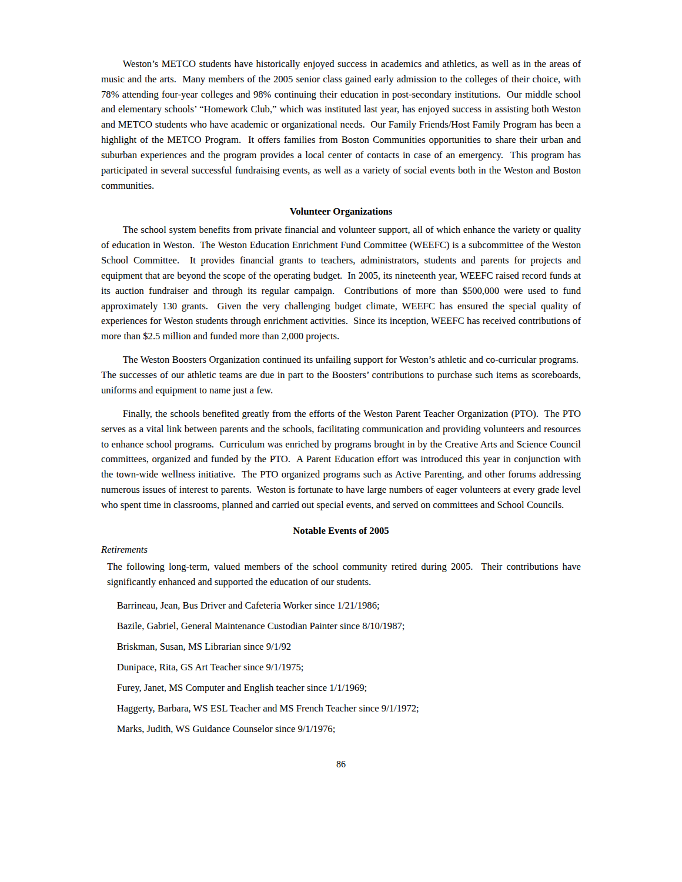Weston’s METCO students have historically enjoyed success in academics and athletics, as well as in the areas of music and the arts. Many members of the 2005 senior class gained early admission to the colleges of their choice, with 78% attending four-year colleges and 98% continuing their education in post-secondary institutions. Our middle school and elementary schools’ “Homework Club,” which was instituted last year, has enjoyed success in assisting both Weston and METCO students who have academic or organizational needs. Our Family Friends/Host Family Program has been a highlight of the METCO Program. It offers families from Boston Communities opportunities to share their urban and suburban experiences and the program provides a local center of contacts in case of an emergency. This program has participated in several successful fundraising events, as well as a variety of social events both in the Weston and Boston communities.
Volunteer Organizations
The school system benefits from private financial and volunteer support, all of which enhance the variety or quality of education in Weston. The Weston Education Enrichment Fund Committee (WEEFC) is a subcommittee of the Weston School Committee. It provides financial grants to teachers, administrators, students and parents for projects and equipment that are beyond the scope of the operating budget. In 2005, its nineteenth year, WEEFC raised record funds at its auction fundraiser and through its regular campaign. Contributions of more than $500,000 were used to fund approximately 130 grants. Given the very challenging budget climate, WEEFC has ensured the special quality of experiences for Weston students through enrichment activities. Since its inception, WEEFC has received contributions of more than $2.5 million and funded more than 2,000 projects.
The Weston Boosters Organization continued its unfailing support for Weston’s athletic and co-curricular programs. The successes of our athletic teams are due in part to the Boosters’ contributions to purchase such items as scoreboards, uniforms and equipment to name just a few.
Finally, the schools benefited greatly from the efforts of the Weston Parent Teacher Organization (PTO). The PTO serves as a vital link between parents and the schools, facilitating communication and providing volunteers and resources to enhance school programs. Curriculum was enriched by programs brought in by the Creative Arts and Science Council committees, organized and funded by the PTO. A Parent Education effort was introduced this year in conjunction with the town-wide wellness initiative. The PTO organized programs such as Active Parenting, and other forums addressing numerous issues of interest to parents. Weston is fortunate to have large numbers of eager volunteers at every grade level who spent time in classrooms, planned and carried out special events, and served on committees and School Councils.
Notable Events of 2005
Retirements
The following long-term, valued members of the school community retired during 2005. Their contributions have significantly enhanced and supported the education of our students.
Barrineau, Jean, Bus Driver and Cafeteria Worker since 1/21/1986;
Bazile, Gabriel, General Maintenance Custodian Painter since 8/10/1987;
Briskman, Susan, MS Librarian since 9/1/92
Dunipace, Rita, GS Art Teacher since 9/1/1975;
Furey, Janet, MS Computer and English teacher since 1/1/1969;
Haggerty, Barbara, WS ESL Teacher and MS French Teacher since 9/1/1972;
Marks, Judith, WS Guidance Counselor since 9/1/1976;
86